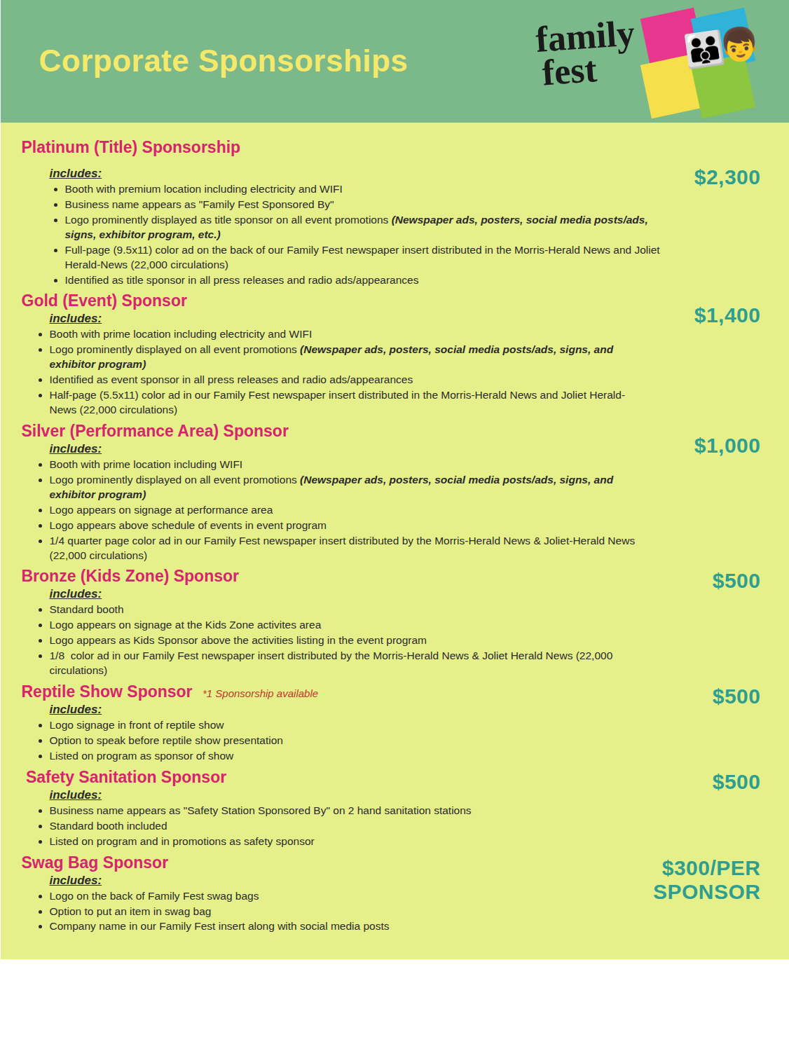Corporate Sponsorships
family fest
👪👦
Platinum (Title) Sponsorship
$2,300
includes:
Booth with premium location including electricity and WIFI
Business name appears as "Family Fest Sponsored By"
Logo prominently displayed as title sponsor on all event promotions (Newspaper ads, posters, social media posts/ads, signs, exhibitor program, etc.)
Full-page (9.5x11) color ad on the back of our Family Fest newspaper insert distributed in the Morris-Herald News and Joliet Herald-News (22,000 circulations)
Identified as title sponsor in all press releases and radio ads/appearances
Gold (Event) Sponsor
$1,400
includes:
Booth with prime location including electricity and WIFI
Logo prominently displayed on all event promotions (Newspaper ads, posters, social media posts/ads, signs, and exhibitor program)
Identified as event sponsor in all press releases and radio ads/appearances
Half-page (5.5x11) color ad in our Family Fest newspaper insert distributed in the Morris-Herald News and Joliet Herald-News (22,000 circulations)
Silver (Performance Area) Sponsor
$1,000
includes:
Booth with prime location including WIFI
Logo prominently displayed on all event promotions (Newspaper ads, posters, social media posts/ads, signs, and exhibitor program)
Logo appears on signage at performance area
Logo appears above schedule of events in event program
1/4 quarter page color ad in our Family Fest newspaper insert distributed by the Morris-Herald News & Joliet-Herald News (22,000 circulations)
Bronze (Kids Zone) Sponsor
$500
includes:
Standard booth
Logo appears on signage at the Kids Zone activites area
Logo appears as Kids Sponsor above the activities listing in the event program
1/8 color ad in our Family Fest newspaper insert distributed by the Morris-Herald News & Joliet Herald News (22,000 circulations)
Reptile Show Sponsor *1 Sponsorship available
$500
includes:
Logo signage in front of reptile show
Option to speak before reptile show presentation
Listed on program as sponsor of show
Safety Sanitation Sponsor
$500
includes:
Business name appears as "Safety Station Sponsored By" on 2 hand sanitation stations
Standard booth included
Listed on program and in promotions as safety sponsor
Swag Bag Sponsor
$300/PER
SPONSOR
includes:
Logo on the back of Family Fest swag bags
Option to put an item in swag bag
Company name in our Family Fest insert along with social media posts